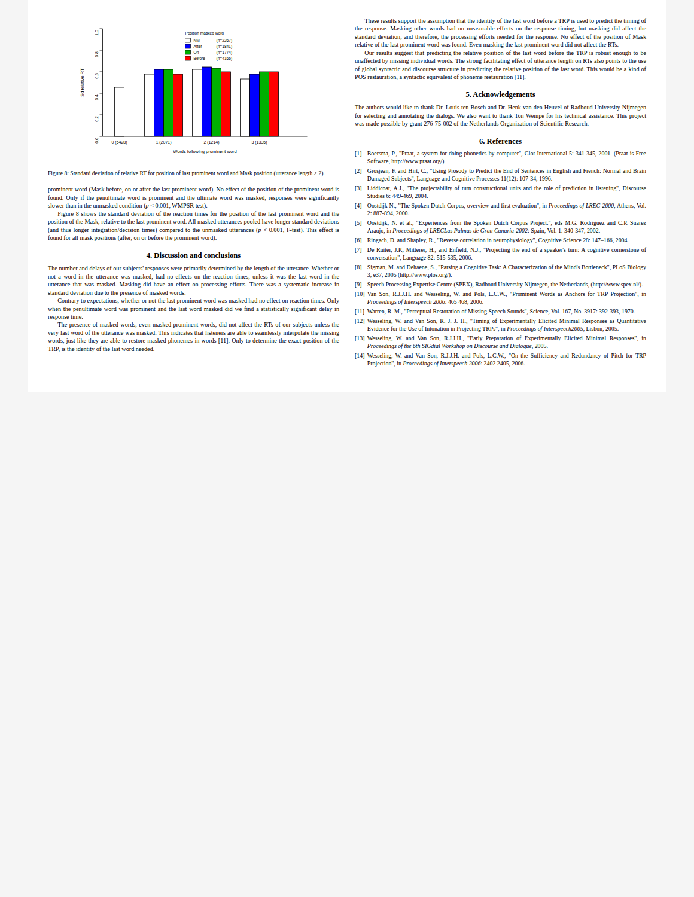0.0 0.2 0.4 0.6 0.8 1.0 Sd relative RT 0 (5428) 1 (2071) 2 (1214) 3 (1335) Words following prominent word Position masked word NM (n=2267) After (n=1841) On (n=1774) Before (n=4166)
Figure 8: Standard deviation of relative RT for position of last prominent word and Mask position (utterance length > 2).
prominent word (Mask before, on or after the last prominent word). No effect of the position of the prominent word is found. Only if the penultimate word is prominent and the ultimate word was masked, responses were significantly slower than in the unmasked condition (p < 0.001, WMPSR test).
Figure 8 shows the standard deviation of the reaction times for the position of the last prominent word and the position of the Mask, relative to the last prominent word. All masked utterances pooled have longer standard deviations (and thus longer integration/decision times) compared to the unmasked utterances (p < 0.001, F-test). This effect is found for all mask positions (after, on or before the prominent word).
4. Discussion and conclusions
The number and delays of our subjects' responses were primarily determined by the length of the utterance. Whether or not a word in the utterance was masked, had no effects on the reaction times, unless it was the last word in the utterance that was masked. Masking did have an effect on processing efforts. There was a systematic increase in standard deviation due to the presence of masked words.
Contrary to expectations, whether or not the last prominent word was masked had no effect on reaction times. Only when the penultimate word was prominent and the last word masked did we find a statistically significant delay in response time.
The presence of masked words, even masked prominent words, did not affect the RTs of our subjects unless the very last word of the utterance was masked. This indicates that listeners are able to seamlessly interpolate the missing words, just like they are able to restore masked phonemes in words [11]. Only to determine the exact position of the TRP, is the identity of the last word needed.
These results support the assumption that the identity of the last word before a TRP is used to predict the timing of the response. Masking other words had no measurable effects on the response timing, but masking did affect the standard deviation, and therefore, the processing efforts needed for the response. No effect of the position of Mask relative of the last prominent word was found. Even masking the last prominent word did not affect the RTs.
Our results suggest that predicting the relative position of the last word before the TRP is robust enough to be unaffected by missing individual words. The strong facilitating effect of utterance length on RTs also points to the use of global syntactic and discourse structure in predicting the relative position of the last word. This would be a kind of POS restauration, a syntactic equivalent of phoneme restauration [11].
5. Acknowledgements
The authors would like to thank Dr. Louis ten Bosch and Dr. Henk van den Heuvel of Radboud University Nijmegen for selecting and annotating the dialogs. We also want to thank Ton Wempe for his technical assistance. This project was made possible by grant 276-75-002 of the Netherlands Organization of Scientific Research.
6. References
[1] Boersma, P., "Praat, a system for doing phonetics by computer", Glot International 5: 341-345, 2001. (Praat is Free Software, http://www.praat.org/)
[2] Grosjean, F. and Hirt, C., "Using Prosody to Predict the End of Sentences in English and French: Normal and Brain Damaged Subjects", Language and Cognitive Processes 11(12): 107-34, 1996.
[3] Liddicoat, A.J., "The projectability of turn constructional units and the role of prediction in listening", Discourse Studies 6: 449-469, 2004.
[4] Oostdijk N., "The Spoken Dutch Corpus, overview and first evaluation", in Proceedings of LREC-2000, Athens, Vol. 2: 887-894, 2000.
[5] Oostdijk, N. et al., "Experiences from the Spoken Dutch Corpus Project.", eds M.G. Rodríguez and C.P. Suarez Araujo, in Proceedings of LRECLas Palmas de Gran Canaria-2002: Spain, Vol. 1: 340-347, 2002.
[6] Ringach, D. and Shapley, R., "Reverse correlation in neurophysiology", Cognitive Science 28: 147–166, 2004.
[7] De Ruiter, J.P., Mitterer, H., and Enfield, N.J., "Projecting the end of a speaker's turn: A cognitive cornerstone of conversation", Language 82: 515-535, 2006.
[8] Sigman, M. and Dehaene, S., "Parsing a Cognitive Task: A Characterization of the Mind's Bottleneck", PLoS Biology 3, e37, 2005 (http://www.plos.org/).
[9] Speech Processing Expertise Centre (SPEX), Radboud University Nijmegen, the Netherlands, (http://www.spex.nl/).
[10] Van Son, R.J.J.H. and Wesseling, W. and Pols, L.C.W., "Prominent Words as Anchors for TRP Projection", in Proceedings of Interspeech 2006: 465 468, 2006.
[11] Warren, R. M., "Perceptual Restoration of Missing Speech Sounds", Science, Vol. 167, No. 3917: 392-393, 1970.
[12] Wesseling, W. and Van Son, R. J. J. H., "Timing of Experimentally Elicited Minimal Responses as Quantitative Evidence for the Use of Intonation in Projecting TRPs", in Proceedings of Interspeech2005, Lisbon, 2005.
[13] Wesseling, W. and Van Son, R.J.J.H., "Early Preparation of Experimentally Elicited Minimal Responses", in Proceedings of the 6th SIGdial Workshop on Discourse and Dialogue, 2005.
[14] Wesseling, W. and Van Son, R.J.J.H. and Pols, L.C.W., "On the Sufficiency and Redundancy of Pitch for TRP Projection", in Proceedings of Interspeech 2006: 2402 2405, 2006.